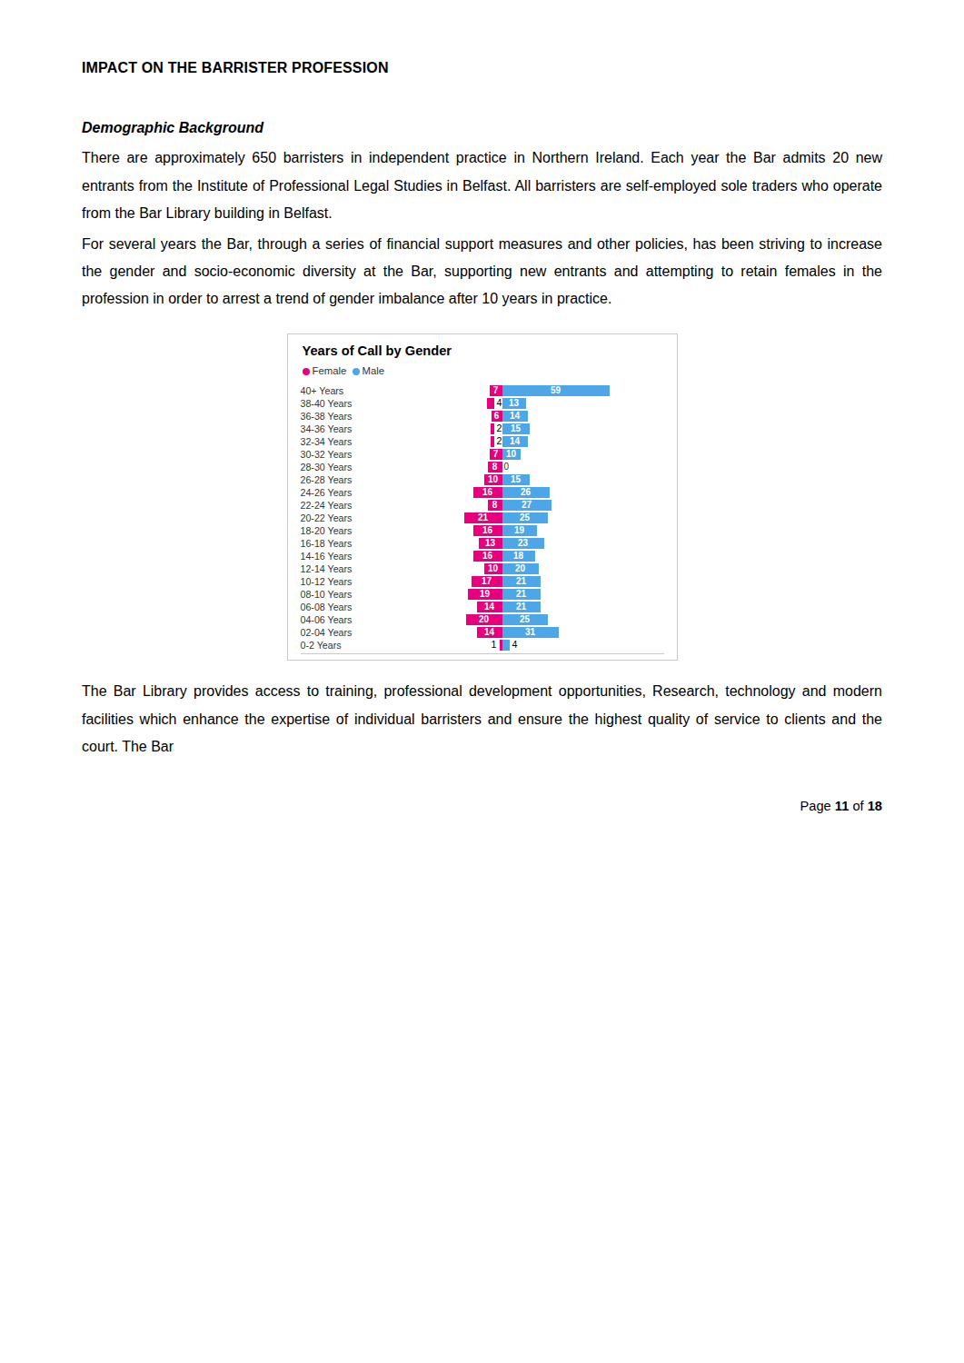Impact on the Barrister Profession
Demographic Background
There are approximately 650 barristers in independent practice in Northern Ireland. Each year the Bar admits 20 new entrants from the Institute of Professional Legal Studies in Belfast. All barristers are self-employed sole traders who operate from the Bar Library building in Belfast.
For several years the Bar, through a series of financial support measures and other policies, has been striving to increase the gender and socio-economic diversity at the Bar, supporting new entrants and attempting to retain females in the profession in order to arrest a trend of gender imbalance after 10 years in practice.
Years of Call by Gender
Female Male
| 40+ Years | 7 | 59 |
| 38-40 Years | 4 | 13 |
| 36-38 Years | 6 | 14 |
| 34-36 Years | 2 | 15 |
| 32-34 Years | 2 | 14 |
| 30-32 Years | 7 | 10 |
| 28-30 Years | 8 | 0 |
| 26-28 Years | 10 | 15 |
| 24-26 Years | 16 | 26 |
| 22-24 Years | 8 | 27 |
| 20-22 Years | 21 | 25 |
| 18-20 Years | 16 | 19 |
| 16-18 Years | 13 | 23 |
| 14-16 Years | 16 | 18 |
| 12-14 Years | 10 | 20 |
| 10-12 Years | 17 | 21 |
| 08-10 Years | 19 | 21 |
| 06-08 Years | 14 | 21 |
| 04-06 Years | 20 | 25 |
| 02-04 Years | 14 | 31 |
| 0-2 Years | 1 | 4 |
The Bar Library provides access to training, professional development opportunities, Research, technology and modern facilities which enhance the expertise of individual barristers and ensure the highest quality of service to clients and the court. The Bar
Page 11 of 18